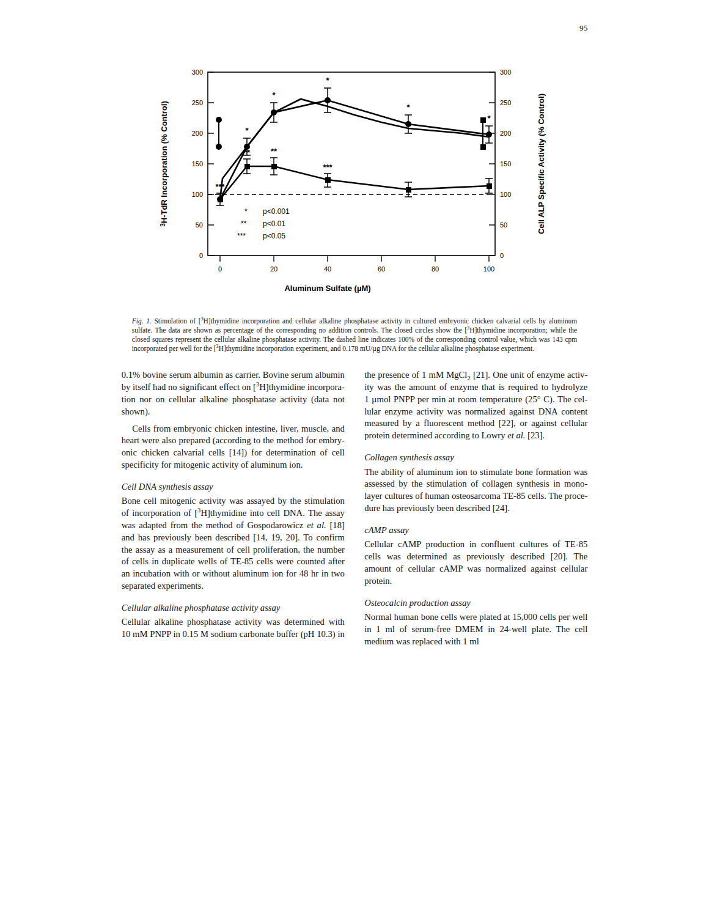95
300 250 200 150 100 50 0 300 250 200 150 100 50 0 0 20 40 60 80 100 Aluminum Sulfate (µM) 3H-TdR Incorporation (% Control) Cell ALP Specific Activity (% Control) * * * * * *** ** ** *** * p<0.001 ** p<0.01 *** p<0.05
Fig. 1. Stimulation of [3H]thymidine incorporation and cellular alkaline phosphatase activity in cultured embryonic chicken calvarial cells by aluminum sulfate. The data are shown as percentage of the corresponding no addition controls. The closed circles show the [3H]thymidine incorporation; while the closed squares represent the cellular alkaline phosphatase activity. The dashed line indicates 100% of the corresponding control value, which was 143 cpm incorporated per well for the [3H]thymidine incorporation experiment, and 0.178 mU/µg DNA for the cellular alkaline phosphatase experiment.
0.1% bovine serum albumin as carrier. Bovine serum albumin by itself had no significant effect on [3H]thymidine incorporation nor on cellular alkaline phosphatase activity (data not shown).
Cells from embryonic chicken intestine, liver, muscle, and heart were also prepared (according to the method for embryonic chicken calvarial cells [14]) for determination of cell specificity for mitogenic activity of aluminum ion.
Cell DNA synthesis assay
Bone cell mitogenic activity was assayed by the stimulation of incorporation of [3H]thymidine into cell DNA. The assay was adapted from the method of Gospodarowicz et al. [18] and has previously been described [14, 19, 20]. To confirm the assay as a measurement of cell proliferation, the number of cells in duplicate wells of TE-85 cells were counted after an incubation with or without aluminum ion for 48 hr in two separated experiments.
Cellular alkaline phosphatase activity assay
Cellular alkaline phosphatase activity was determined with 10 mM PNPP in 0.15 M sodium carbonate buffer (pH 10.3) in the presence of 1 mM MgCl2 [21]. One unit of enzyme activity was the amount of enzyme that is required to hydrolyze 1 µmol PNPP per min at room temperature (25° C). The cellular enzyme activity was normalized against DNA content measured by a fluorescent method [22], or against cellular protein determined according to Lowry et al. [23].
Collagen synthesis assay
The ability of aluminum ion to stimulate bone formation was assessed by the stimulation of collagen synthesis in monolayer cultures of human osteosarcoma TE-85 cells. The procedure has previously been described [24].
cAMP assay
Cellular cAMP production in confluent cultures of TE-85 cells was determined as previously described [20]. The amount of cellular cAMP was normalized against cellular protein.
Osteocalcin production assay
Normal human bone cells were plated at 15,000 cells per well in 1 ml of serum-free DMEM in 24-well plate. The cell medium was replaced with 1 ml